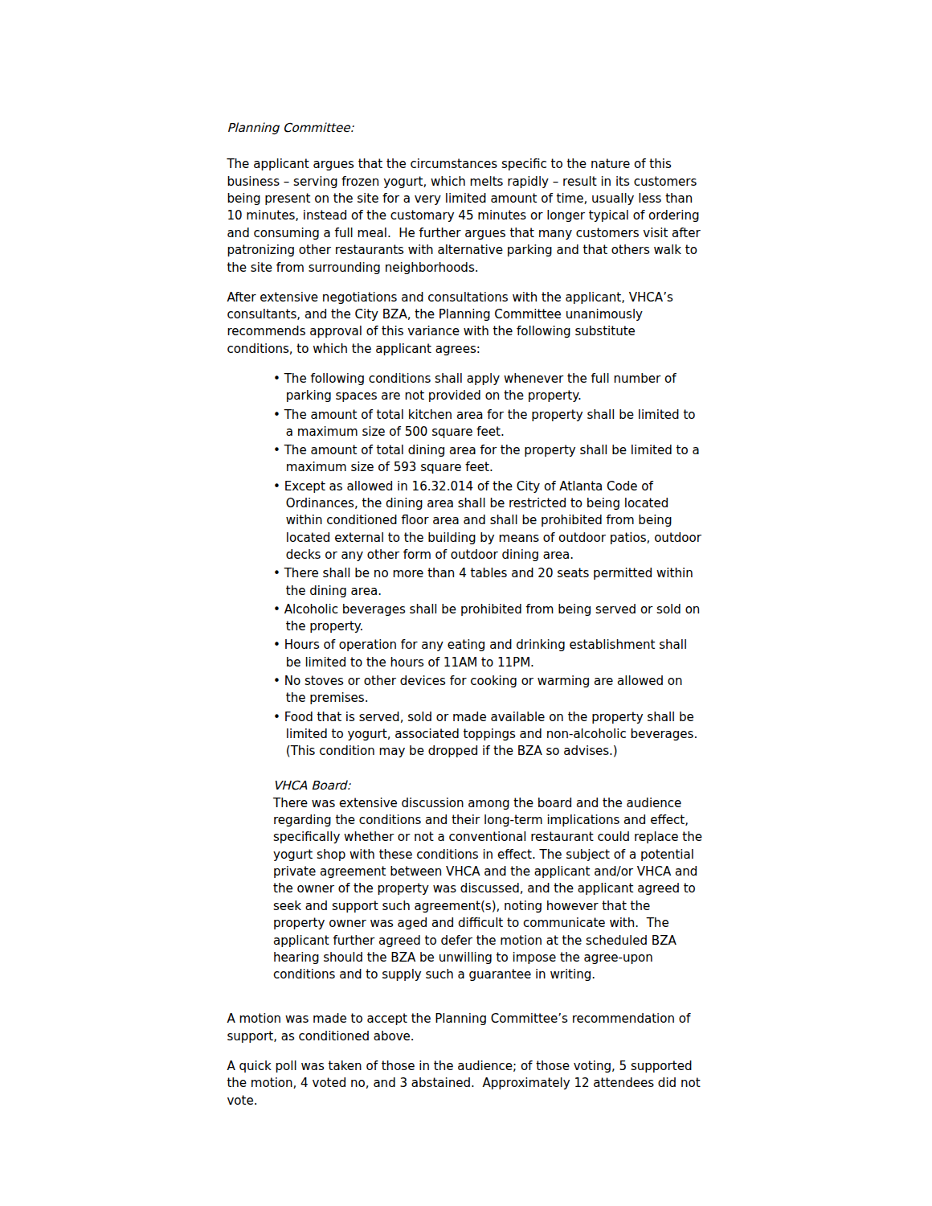Planning Committee:
The applicant argues that the circumstances specific to the nature of this business – serving frozen yogurt, which melts rapidly – result in its customers being present on the site for a very limited amount of time, usually less than 10 minutes, instead of the customary 45 minutes or longer typical of ordering and consuming a full meal. He further argues that many customers visit after patronizing other restaurants with alternative parking and that others walk to the site from surrounding neighborhoods.
After extensive negotiations and consultations with the applicant, VHCA’s consultants, and the City BZA, the Planning Committee unanimously recommends approval of this variance with the following substitute conditions, to which the applicant agrees:
The following conditions shall apply whenever the full number of parking spaces are not provided on the property.
The amount of total kitchen area for the property shall be limited to a maximum size of 500 square feet.
The amount of total dining area for the property shall be limited to a maximum size of 593 square feet.
Except as allowed in 16.32.014 of the City of Atlanta Code of Ordinances, the dining area shall be restricted to being located within conditioned floor area and shall be prohibited from being located external to the building by means of outdoor patios, outdoor decks or any other form of outdoor dining area.
There shall be no more than 4 tables and 20 seats permitted within the dining area.
Alcoholic beverages shall be prohibited from being served or sold on the property.
Hours of operation for any eating and drinking establishment shall be limited to the hours of 11AM to 11PM.
No stoves or other devices for cooking or warming are allowed on the premises.
Food that is served, sold or made available on the property shall be limited to yogurt, associated toppings and non-alcoholic beverages. (This condition may be dropped if the BZA so advises.)
VHCA Board:
There was extensive discussion among the board and the audience regarding the conditions and their long-term implications and effect, specifically whether or not a conventional restaurant could replace the yogurt shop with these conditions in effect. The subject of a potential private agreement between VHCA and the applicant and/or VHCA and the owner of the property was discussed, and the applicant agreed to seek and support such agreement(s), noting however that the property owner was aged and difficult to communicate with. The applicant further agreed to defer the motion at the scheduled BZA hearing should the BZA be unwilling to impose the agree-upon conditions and to supply such a guarantee in writing.
A motion was made to accept the Planning Committee’s recommendation of support, as conditioned above.
A quick poll was taken of those in the audience; of those voting, 5 supported the motion, 4 voted no, and 3 abstained. Approximately 12 attendees did not vote.